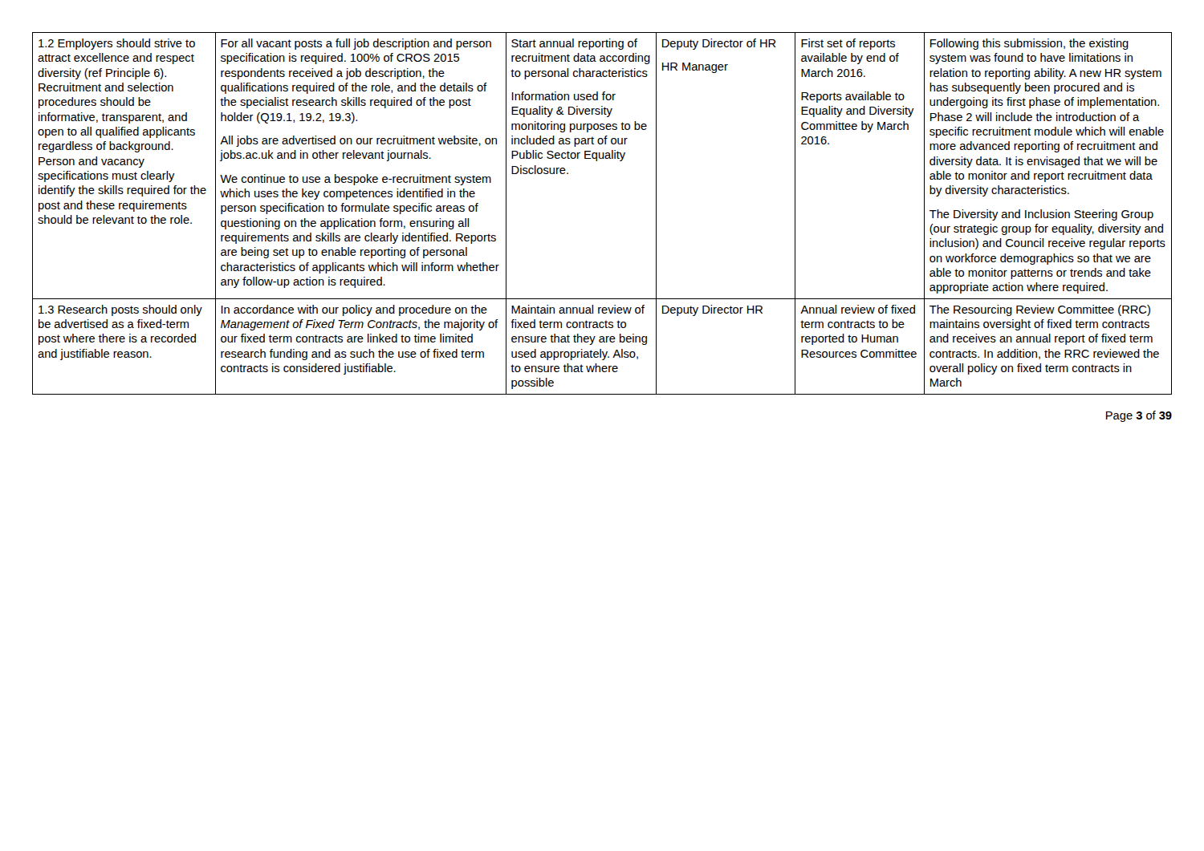| 1.2 Employers should strive to attract excellence and respect diversity (ref Principle 6). Recruitment and selection procedures should be informative, transparent, and open to all qualified applicants regardless of background. Person and vacancy specifications must clearly identify the skills required for the post and these requirements should be relevant to the role. | For all vacant posts a full job description and person specification is required. 100% of CROS 2015 respondents received a job description, the qualifications required of the role, and the details of the specialist research skills required of the post holder (Q19.1, 19.2, 19.3). All jobs are advertised on our recruitment website, on jobs.ac.uk and in other relevant journals. We continue to use a bespoke e-recruitment system which uses the key competences identified in the person specification to formulate specific areas of questioning on the application form, ensuring all requirements and skills are clearly identified. Reports are being set up to enable reporting of personal characteristics of applicants which will inform whether any follow-up action is required. | Start annual reporting of recruitment data according to personal characteristics Information used for Equality & Diversity monitoring purposes to be included as part of our Public Sector Equality Disclosure. | Deputy Director of HR HR Manager | First set of reports available by end of March 2016. Reports available to Equality and Diversity Committee by March 2016. | Following this submission, the existing system was found to have limitations in relation to reporting ability. A new HR system has subsequently been procured and is undergoing its first phase of implementation. Phase 2 will include the introduction of a specific recruitment module which will enable more advanced reporting of recruitment and diversity data. It is envisaged that we will be able to monitor and report recruitment data by diversity characteristics. The Diversity and Inclusion Steering Group (our strategic group for equality, diversity and inclusion) and Council receive regular reports on workforce demographics so that we are able to monitor patterns or trends and take appropriate action where required. |
| 1.3 Research posts should only be advertised as a fixed-term post where there is a recorded and justifiable reason. | In accordance with our policy and procedure on the Management of Fixed Term Contracts , the majority of our fixed term contracts are linked to time limited research funding and as such the use of fixed term contracts is considered justifiable. | Maintain annual review of fixed term contracts to ensure that they are being used appropriately. Also, to ensure that where possible | Deputy Director HR | Annual review of fixed term contracts to be reported to Human Resources Committee | The Resourcing Review Committee (RRC) maintains oversight of fixed term contracts and receives an annual report of fixed term contracts. In addition, the RRC reviewed the overall policy on fixed term contracts in March |
Page 3 of 39